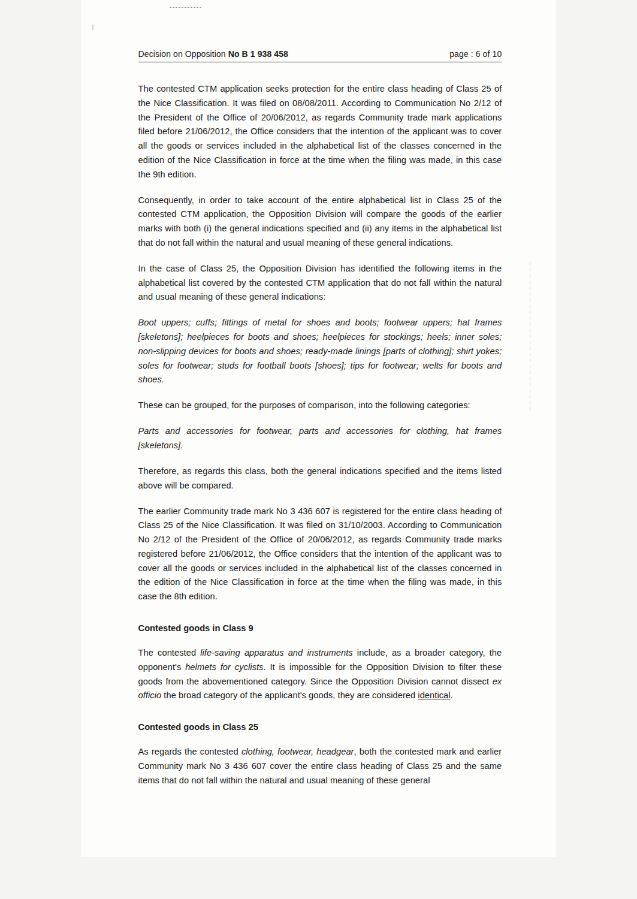|
Decision on Opposition No B 1 938 458
page : 6 of 10
The contested CTM application seeks protection for the entire class heading of Class 25 of the Nice Classification. It was filed on 08/08/2011. According to Communication No 2/12 of the President of the Office of 20/06/2012, as regards Community trade mark applications filed before 21/06/2012, the Office considers that the intention of the applicant was to cover all the goods or services included in the alphabetical list of the classes concerned in the edition of the Nice Classification in force at the time when the filing was made, in this case the 9th edition.
Consequently, in order to take account of the entire alphabetical list in Class 25 of the contested CTM application, the Opposition Division will compare the goods of the earlier marks with both (i) the general indications specified and (ii) any items in the alphabetical list that do not fall within the natural and usual meaning of these general indications.
In the case of Class 25, the Opposition Division has identified the following items in the alphabetical list covered by the contested CTM application that do not fall within the natural and usual meaning of these general indications:
Boot uppers; cuffs; fittings of metal for shoes and boots; footwear uppers; hat frames [skeletons]; heelpieces for boots and shoes; heelpieces for stockings; heels; inner soles; non-slipping devices for boots and shoes; ready-made linings [parts of clothing]; shirt yokes; soles for footwear; studs for football boots [shoes]; tips for footwear; welts for boots and shoes.
These can be grouped, for the purposes of comparison, into the following categories:
Parts and accessories for footwear, parts and accessories for clothing, hat frames [skeletons].
Therefore, as regards this class, both the general indications specified and the items listed above will be compared.
The earlier Community trade mark No 3 436 607 is registered for the entire class heading of Class 25 of the Nice Classification. It was filed on 31/10/2003. According to Communication No 2/12 of the President of the Office of 20/06/2012, as regards Community trade marks registered before 21/06/2012, the Office considers that the intention of the applicant was to cover all the goods or services included in the alphabetical list of the classes concerned in the edition of the Nice Classification in force at the time when the filing was made, in this case the 8th edition.
Contested goods in Class 9
The contested life-saving apparatus and instruments include, as a broader category, the opponent's helmets for cyclists. It is impossible for the Opposition Division to filter these goods from the abovementioned category. Since the Opposition Division cannot dissect ex officio the broad category of the applicant's goods, they are considered identical.
Contested goods in Class 25
As regards the contested clothing, footwear, headgear, both the contested mark and earlier Community mark No 3 436 607 cover the entire class heading of Class 25 and the same items that do not fall within the natural and usual meaning of these general